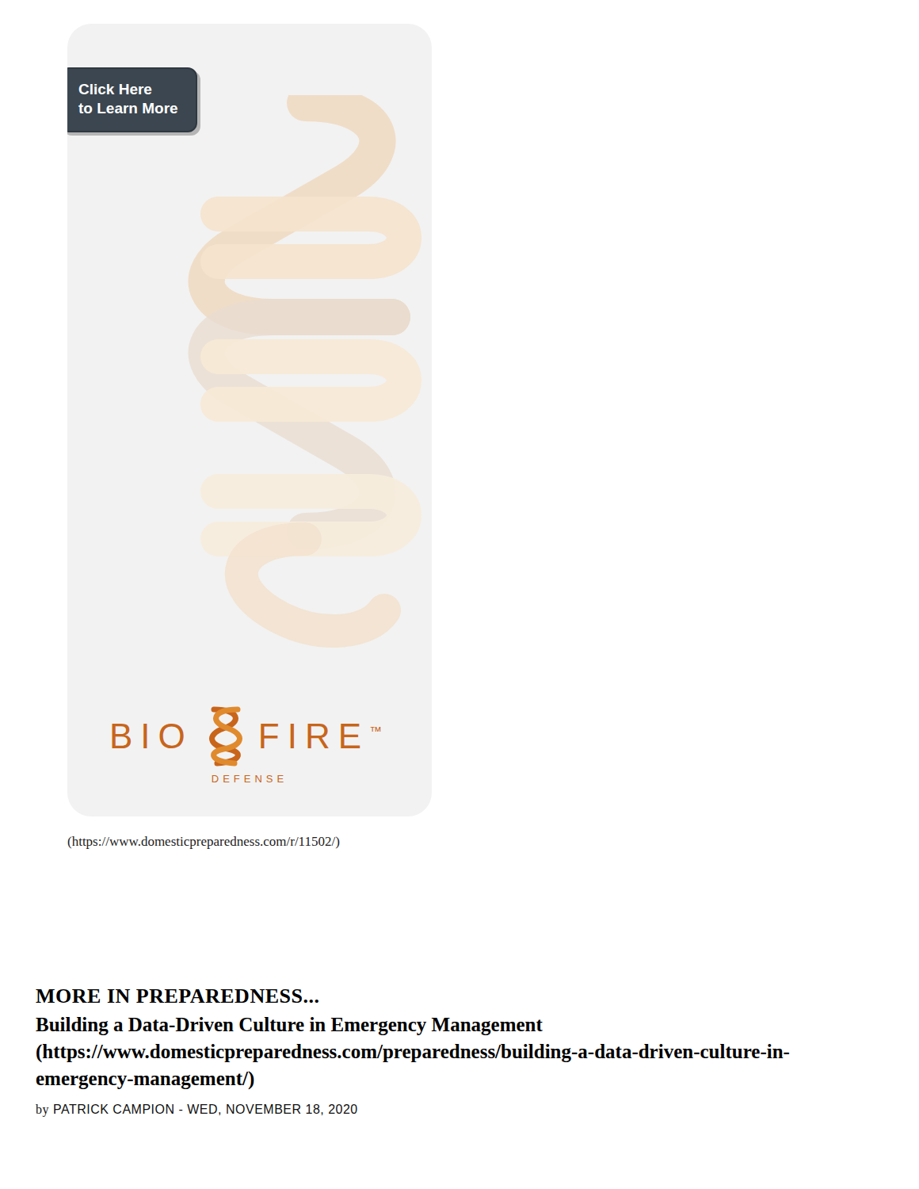BIO FIRE™
DEFENSE
Click Here
to Learn More
(https://www.domesticpreparedness.com/r/11502/)
MORE IN PREPAREDNESS...
Building a Data-Driven Culture in Emergency Management (https://www.domesticpreparedness.com/preparedness/building-a-data-driven-culture-in-emergency-management/)
by PATRICK CAMPION - WED, NOVEMBER 18, 2020